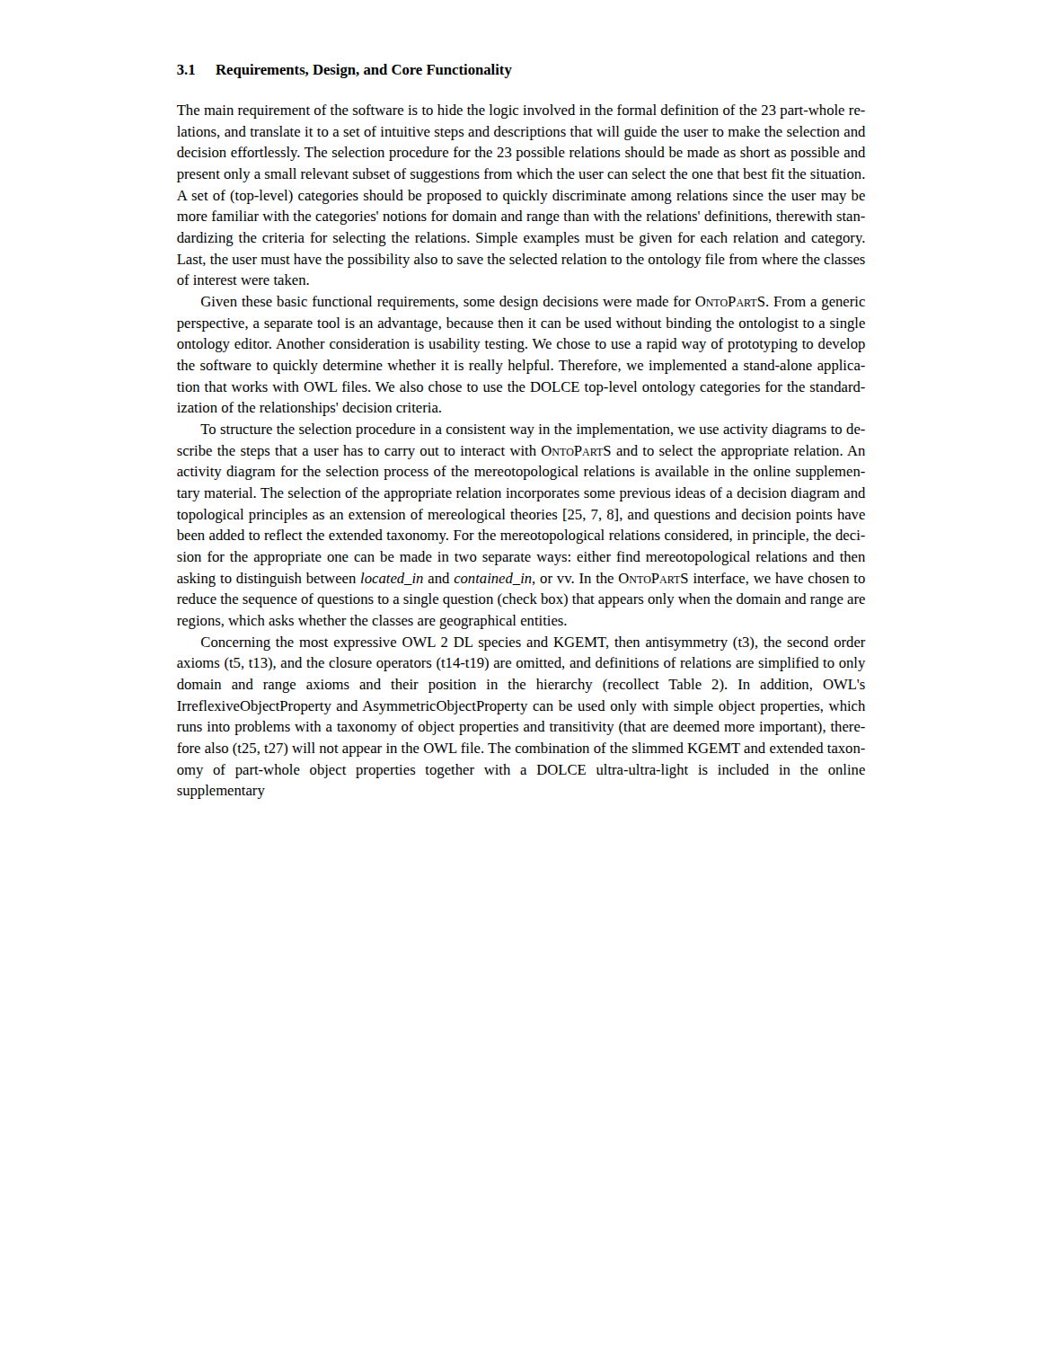3.1 Requirements, Design, and Core Functionality
The main requirement of the software is to hide the logic involved in the formal definition of the 23 part-whole relations, and translate it to a set of intuitive steps and descriptions that will guide the user to make the selection and decision effortlessly. The selection procedure for the 23 possible relations should be made as short as possible and present only a small relevant subset of suggestions from which the user can select the one that best fit the situation. A set of (top-level) categories should be proposed to quickly discriminate among relations since the user may be more familiar with the categories' notions for domain and range than with the relations' definitions, therewith standardizing the criteria for selecting the relations. Simple examples must be given for each relation and category. Last, the user must have the possibility also to save the selected relation to the ontology file from where the classes of interest were taken.
Given these basic functional requirements, some design decisions were made for OntoPartS. From a generic perspective, a separate tool is an advantage, because then it can be used without binding the ontologist to a single ontology editor. Another consideration is usability testing. We chose to use a rapid way of prototyping to develop the software to quickly determine whether it is really helpful. Therefore, we implemented a stand-alone application that works with OWL files. We also chose to use the DOLCE top-level ontology categories for the standardization of the relationships' decision criteria.
To structure the selection procedure in a consistent way in the implementation, we use activity diagrams to describe the steps that a user has to carry out to interact with OntoPartS and to select the appropriate relation. An activity diagram for the selection process of the mereotopological relations is available in the online supplementary material. The selection of the appropriate relation incorporates some previous ideas of a decision diagram and topological principles as an extension of mereological theories [25, 7, 8], and questions and decision points have been added to reflect the extended taxonomy. For the mereotopological relations considered, in principle, the decision for the appropriate one can be made in two separate ways: either find mereotopological relations and then asking to distinguish between located_in and contained_in, or vv. In the OntoPartS interface, we have chosen to reduce the sequence of questions to a single question (check box) that appears only when the domain and range are regions, which asks whether the classes are geographical entities.
Concerning the most expressive OWL 2 DL species and KGEMT, then antisymmetry (t3), the second order axioms (t5, t13), and the closure operators (t14-t19) are omitted, and definitions of relations are simplified to only domain and range axioms and their position in the hierarchy (recollect Table 2). In addition, OWL's IrreflexiveObjectProperty and AsymmetricObjectProperty can be used only with simple object properties, which runs into problems with a taxonomy of object properties and transitivity (that are deemed more important), therefore also (t25, t27) will not appear in the OWL file. The combination of the slimmed KGEMT and extended taxonomy of part-whole object properties together with a DOLCE ultra-ultra-light is included in the online supplementary